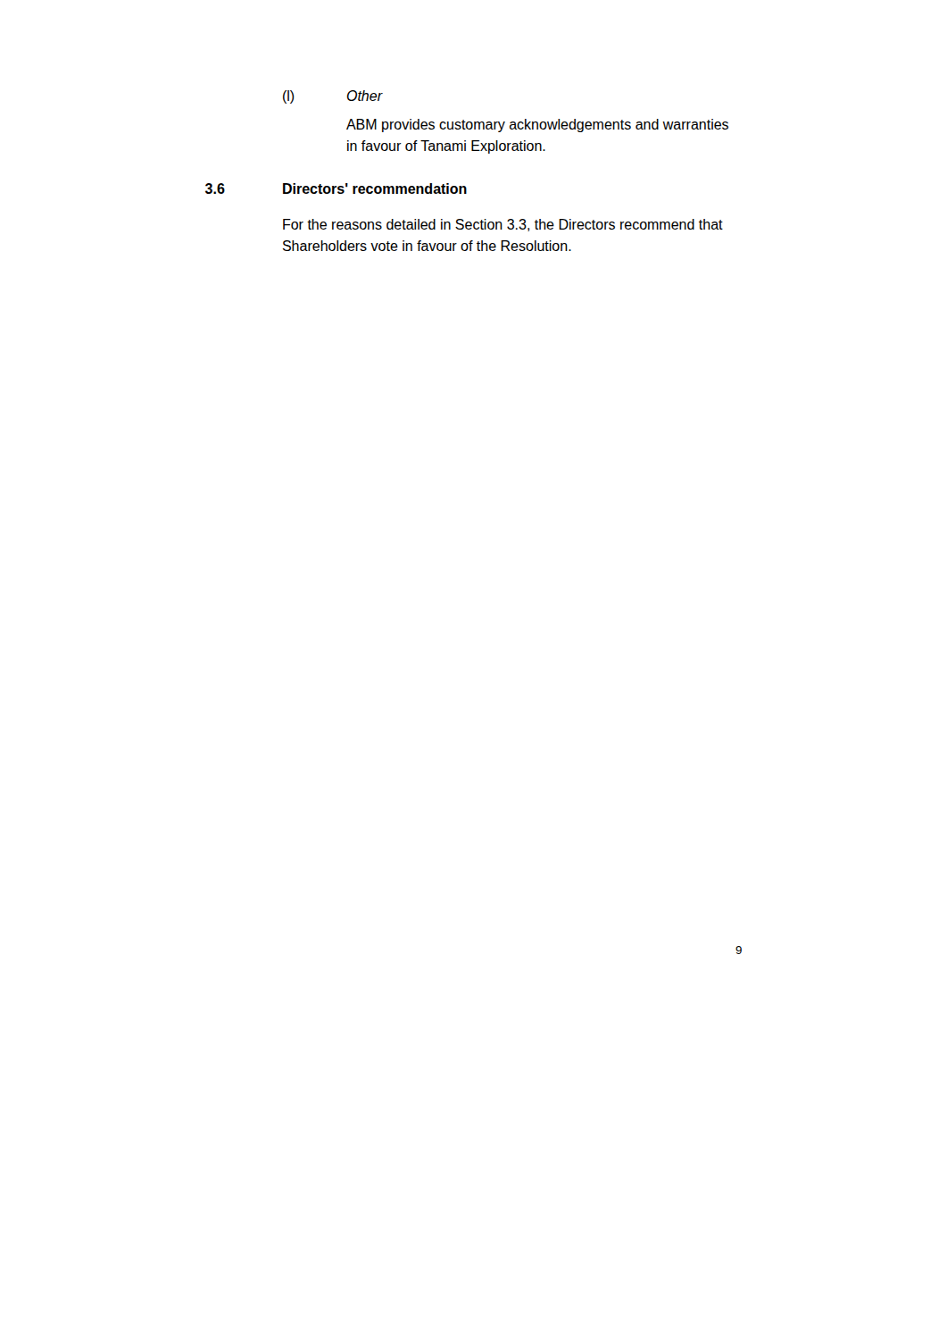(l)
Other
ABM provides customary acknowledgements and warranties in favour of Tanami Exploration.
3.6
Directors' recommendation
For the reasons detailed in Section 3.3, the Directors recommend that Shareholders vote in favour of the Resolution.
9